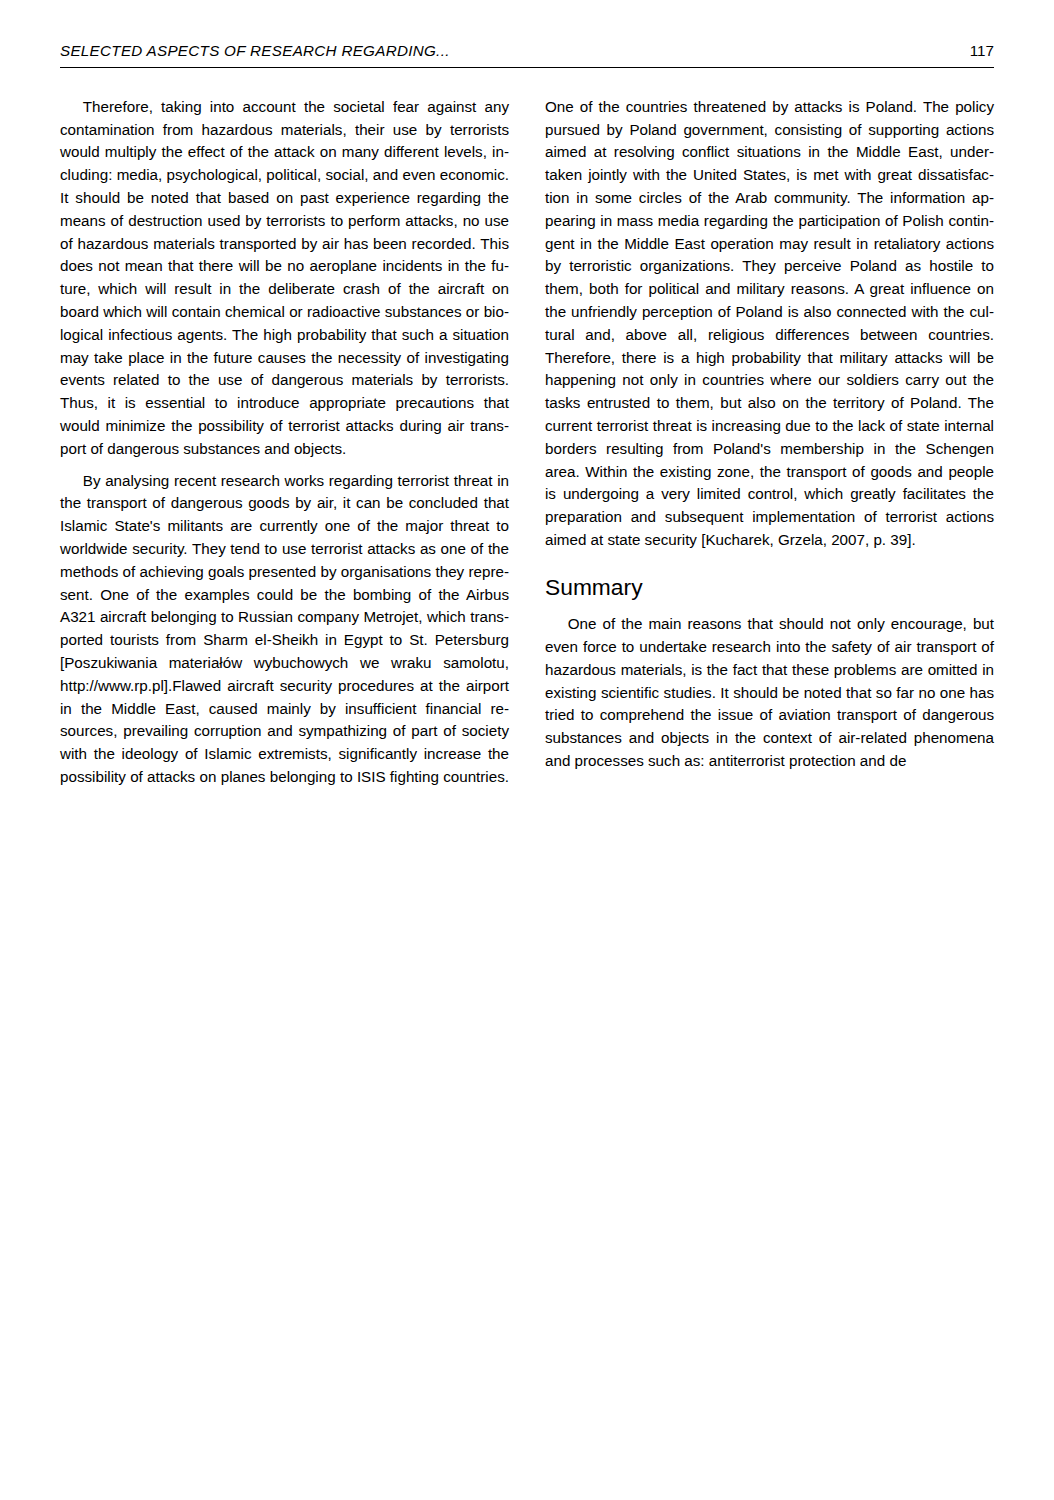SELECTED ASPECTS OF RESEARCH REGARDING... 117
Therefore, taking into account the societal fear against any contamination from hazardous materials, their use by terrorists would multiply the effect of the attack on many different levels, including: media, psychological, political, social, and even economic. It should be noted that based on past experience regarding the means of destruction used by terrorists to perform attacks, no use of hazardous materials transported by air has been recorded. This does not mean that there will be no aeroplane incidents in the future, which will result in the deliberate crash of the aircraft on board which will contain chemical or radioactive substances or biological infectious agents. The high probability that such a situation may take place in the future causes the necessity of investigating events related to the use of dangerous materials by terrorists. Thus, it is essential to introduce appropriate precautions that would minimize the possibility of terrorist attacks during air transport of dangerous substances and objects.
By analysing recent research works regarding terrorist threat in the transport of dangerous goods by air, it can be concluded that Islamic State's militants are currently one of the major threat to worldwide security. They tend to use terrorist attacks as one of the methods of achieving goals presented by organisations they represent. One of the examples could be the bombing of the Airbus A321 aircraft belonging to Russian company Metrojet, which transported tourists from Sharm el-Sheikh in Egypt to St. Petersburg [Poszukiwania materiałów wybuchowych we wraku samolotu, http://www.rp.pl].Flawed aircraft security procedures at the airport in the Middle East, caused mainly by insufficient financial resources, prevailing corruption and sympathizing of part of society with the ideology of Islamic extremists, significantly increase the possibility of attacks on planes belonging to ISIS fighting countries. One of the countries threatened by attacks is Poland. The policy pursued by Poland government, consisting of supporting actions aimed at resolving conflict situations in the Middle East, undertaken jointly with the United States, is met with great dissatisfaction in some circles of the Arab community. The information appearing in mass media regarding the participation of Polish contingent in the Middle East operation may result in retaliatory actions by terroristic organizations. They perceive Poland as hostile to them, both for political and military reasons. A great influence on the unfriendly perception of Poland is also connected with the cultural and, above all, religious differences between countries. Therefore, there is a high probability that military attacks will be happening not only in countries where our soldiers carry out the tasks entrusted to them, but also on the territory of Poland. The current terrorist threat is increasing due to the lack of state internal borders resulting from Poland's membership in the Schengen area. Within the existing zone, the transport of goods and people is undergoing a very limited control, which greatly facilitates the preparation and subsequent implementation of terrorist actions aimed at state security [Kucharek, Grzela, 2007, p. 39].
Summary
One of the main reasons that should not only encourage, but even force to undertake research into the safety of air transport of hazardous materials, is the fact that these problems are omitted in existing scientific studies. It should be noted that so far no one has tried to comprehend the issue of aviation transport of dangerous substances and objects in the context of air-related phenomena and processes such as: antiterrorist protection and de